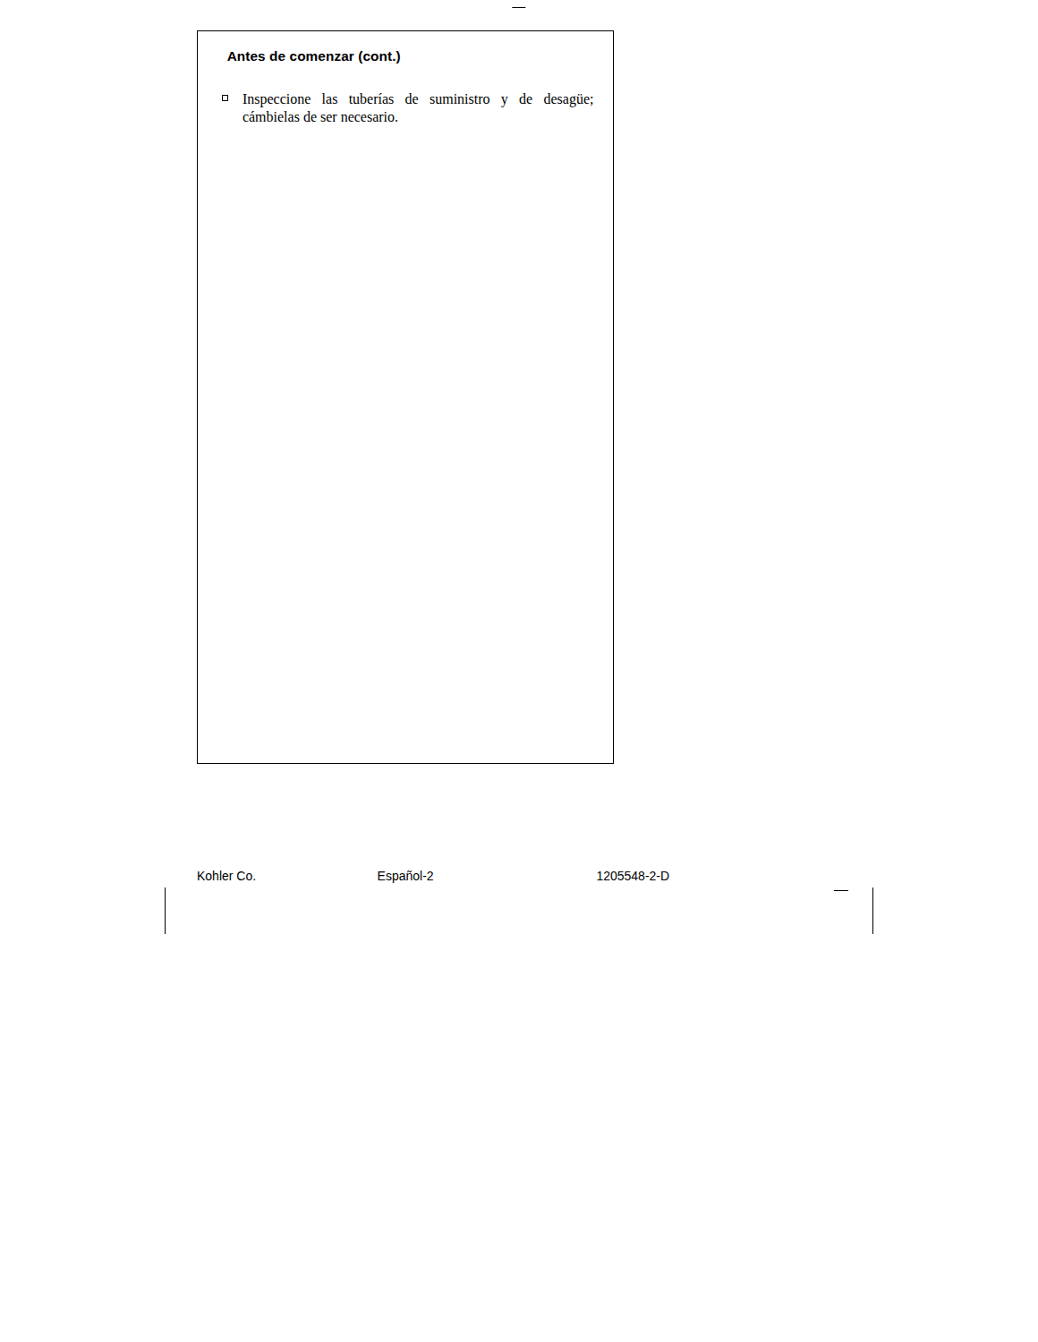Antes de comenzar (cont.)
Inspeccione las tuberías de suministro y de desagüe; cámbielas de ser necesario.
Kohler Co.
Español-2
1205548-2-D